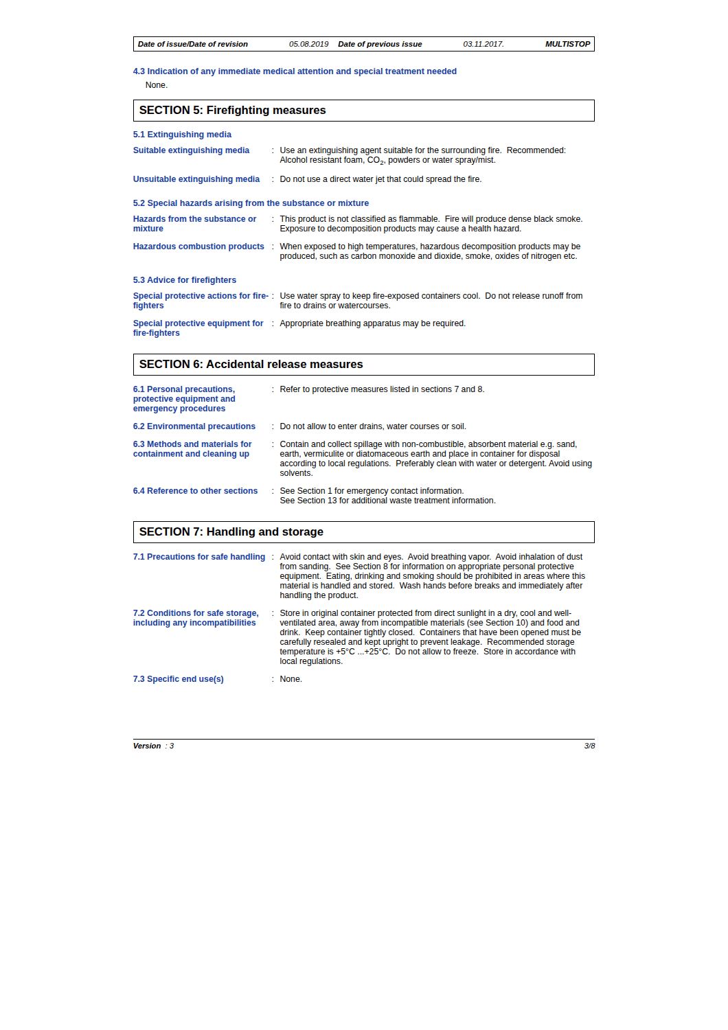Date of issue/Date of revision 05.08.2019 Date of previous issue 03.11.2017. MULTISTOP
4.3 Indication of any immediate medical attention and special treatment needed
None.
SECTION 5: Firefighting measures
5.1 Extinguishing media
| Suitable extinguishing media | : | Use an extinguishing agent suitable for the surrounding fire. Recommended: Alcohol resistant foam, CO 2 , powders or water spray/mist. |
| Unsuitable extinguishing media | : | Do not use a direct water jet that could spread the fire. |
5.2 Special hazards arising from the substance or mixture
| Hazards from the substance or mixture | : | This product is not classified as flammable. Fire will produce dense black smoke. Exposure to decomposition products may cause a health hazard. |
| Hazardous combustion products | : | When exposed to high temperatures, hazardous decomposition products may be produced, such as carbon monoxide and dioxide, smoke, oxides of nitrogen etc. |
5.3 Advice for firefighters
| Special protective actions for fire-fighters | : | Use water spray to keep fire-exposed containers cool. Do not release runoff from fire to drains or watercourses. |
| Special protective equipment for fire-fighters | : | Appropriate breathing apparatus may be required. |
SECTION 6: Accidental release measures
| 6.1 Personal precautions, protective equipment and emergency procedures | : | Refer to protective measures listed in sections 7 and 8. |
| 6.2 Environmental precautions | : | Do not allow to enter drains, water courses or soil. |
| 6.3 Methods and materials for containment and cleaning up | : | Contain and collect spillage with non-combustible, absorbent material e.g. sand, earth, vermiculite or diatomaceous earth and place in container for disposal according to local regulations. Preferably clean with water or detergent. Avoid using solvents. |
| 6.4 Reference to other sections | : | See Section 1 for emergency contact information. See Section 13 for additional waste treatment information. |
SECTION 7: Handling and storage
| 7.1 Precautions for safe handling | : | Avoid contact with skin and eyes. Avoid breathing vapor. Avoid inhalation of dust from sanding. See Section 8 for information on appropriate personal protective equipment. Eating, drinking and smoking should be prohibited in areas where this material is handled and stored. Wash hands before breaks and immediately after handling the product. |
| 7.2 Conditions for safe storage, including any incompatibilities | : | Store in original container protected from direct sunlight in a dry, cool and well-ventilated area, away from incompatible materials (see Section 10) and food and drink. Keep container tightly closed. Containers that have been opened must be carefully resealed and kept upright to prevent leakage. Recommended storage temperature is +5°C ...+25°C. Do not allow to freeze. Store in accordance with local regulations. |
| 7.3 Specific end use(s) | : | None. |
Version : 3
3/8